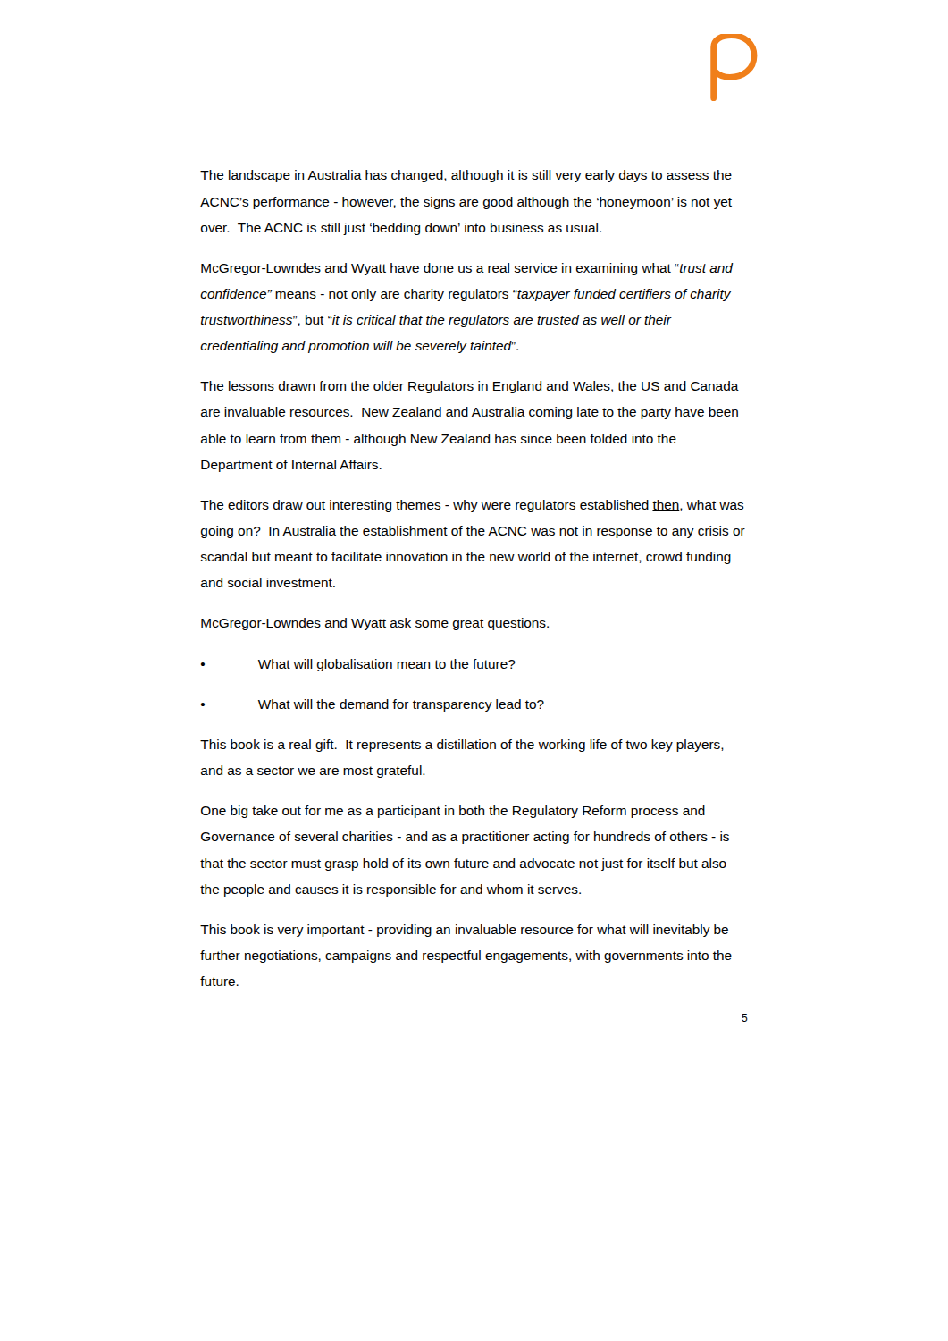The landscape in Australia has changed, although it is still very early days to assess the ACNC’s performance - however, the signs are good although the ‘honeymoon’ is not yet over. The ACNC is still just ‘bedding down’ into business as usual.
McGregor-Lowndes and Wyatt have done us a real service in examining what “trust and confidence” means - not only are charity regulators “taxpayer funded certifiers of charity trustworthiness”, but “it is critical that the regulators are trusted as well or their credentialing and promotion will be severely tainted”.
The lessons drawn from the older Regulators in England and Wales, the US and Canada are invaluable resources. New Zealand and Australia coming late to the party have been able to learn from them - although New Zealand has since been folded into the Department of Internal Affairs.
The editors draw out interesting themes - why were regulators established then, what was going on? In Australia the establishment of the ACNC was not in response to any crisis or scandal but meant to facilitate innovation in the new world of the internet, crowd funding and social investment.
McGregor-Lowndes and Wyatt ask some great questions.
What will globalisation mean to the future?
What will the demand for transparency lead to?
This book is a real gift. It represents a distillation of the working life of two key players, and as a sector we are most grateful.
One big take out for me as a participant in both the Regulatory Reform process and Governance of several charities - and as a practitioner acting for hundreds of others - is that the sector must grasp hold of its own future and advocate not just for itself but also the people and causes it is responsible for and whom it serves.
This book is very important - providing an invaluable resource for what will inevitably be further negotiations, campaigns and respectful engagements, with governments into the future.
5